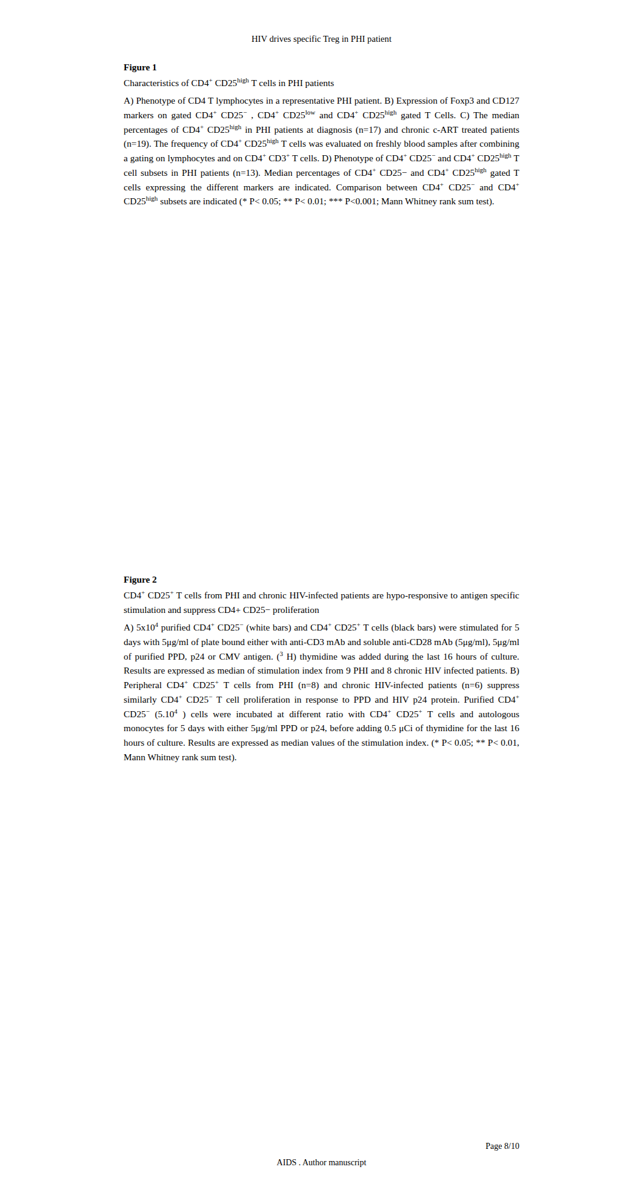HIV drives specific Treg in PHI patient
Figure 1
Characteristics of CD4+ CD25high T cells in PHI patients
A) Phenotype of CD4 T lymphocytes in a representative PHI patient. B) Expression of Foxp3 and CD127 markers on gated CD4+ CD25− , CD4+ CD25low and CD4+ CD25high gated T Cells. C) The median percentages of CD4+ CD25high in PHI patients at diagnosis (n=17) and chronic c-ART treated patients (n=19). The frequency of CD4+ CD25high T cells was evaluated on freshly blood samples after combining a gating on lymphocytes and on CD4+ CD3+ T cells. D) Phenotype of CD4+ CD25− and CD4+ CD25high T cell subsets in PHI patients (n=13). Median percentages of CD4+ CD25− and CD4+ CD25high gated T cells expressing the different markers are indicated. Comparison between CD4+ CD25− and CD4+ CD25high subsets are indicated (* P< 0.05; ** P< 0.01; *** P<0.001; Mann Whitney rank sum test).
Figure 2
CD4+ CD25+ T cells from PHI and chronic HIV-infected patients are hypo-responsive to antigen specific stimulation and suppress CD4+ CD25− proliferation
A) 5x104 purified CD4+ CD25− (white bars) and CD4+ CD25+ T cells (black bars) were stimulated for 5 days with 5μg/ml of plate bound either with anti-CD3 mAb and soluble anti-CD28 mAb (5μg/ml), 5μg/ml of purified PPD, p24 or CMV antigen. (3 H) thymidine was added during the last 16 hours of culture. Results are expressed as median of stimulation index from 9 PHI and 8 chronic HIV infected patients. B) Peripheral CD4+ CD25+ T cells from PHI (n=8) and chronic HIV-infected patients (n=6) suppress similarly CD4+ CD25− T cell proliferation in response to PPD and HIV p24 protein. Purified CD4+ CD25− (5.104 ) cells were incubated at different ratio with CD4+ CD25+ T cells and autologous monocytes for 5 days with either 5μg/ml PPD or p24, before adding 0.5 μCi of thymidine for the last 16 hours of culture. Results are expressed as median values of the stimulation index. (* P< 0.05; ** P< 0.01, Mann Whitney rank sum test).
Page 8/10
AIDS . Author manuscript